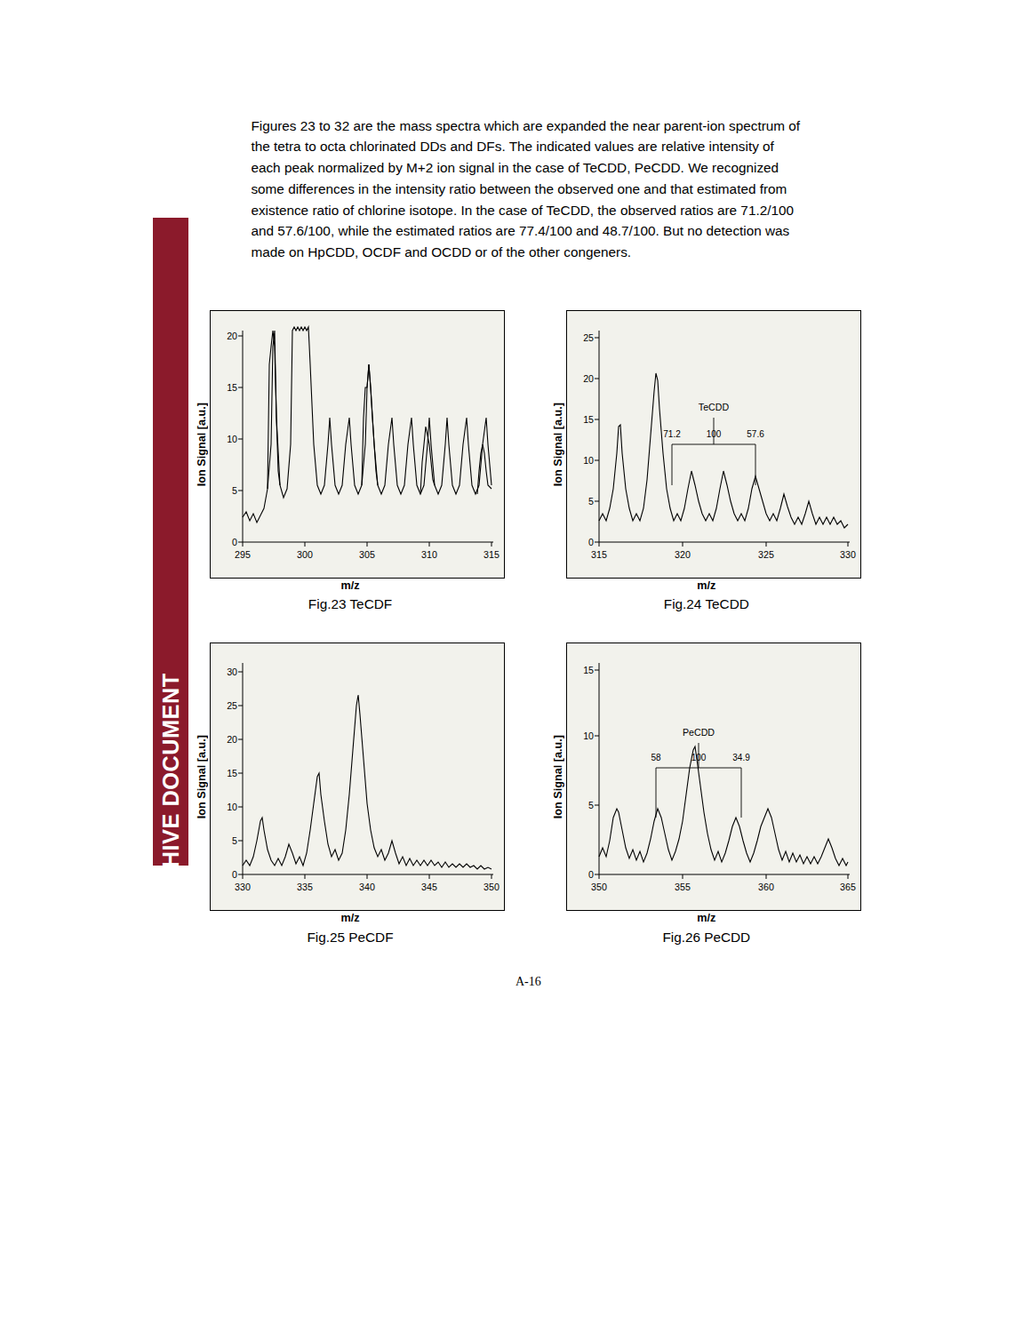US EPA ARCHIVE DOCUMENT
Figures 23 to 32 are the mass spectra which are expanded the near parent-ion spectrum of the tetra to octa chlorinated DDs and DFs. The indicated values are relative intensity of each peak normalized by M+2 ion signal in the case of TeCDD, PeCDD. We recognized some differences in the intensity ratio between the observed one and that estimated from existence ratio of chlorine isotope. In the case of TeCDD, the observed ratios are 71.2/100 and 57.6/100, while the estimated ratios are 77.4/100 and 48.7/100. But no detection was made on HpCDD, OCDF and OCDD or of the other congeners.
Ion Signal [a.u.]
0 5 10 15 20 295 300 305 310 315
m/z
Fig.23 TeCDF
Ion Signal [a.u.]
0 5 10 15 20 25 315 320 325 330 TeCDD 71.2 100 57.6
m/z
Fig.24 TeCDD
Ion Signal [a.u.]
0 5 10 15 20 25 30 330 335 340 345 350
m/z
Fig.25 PeCDF
Ion Signal [a.u.]
0 5 10 15 350 355 360 365 PeCDD 58 100 34.9
m/z
Fig.26 PeCDD
A-16